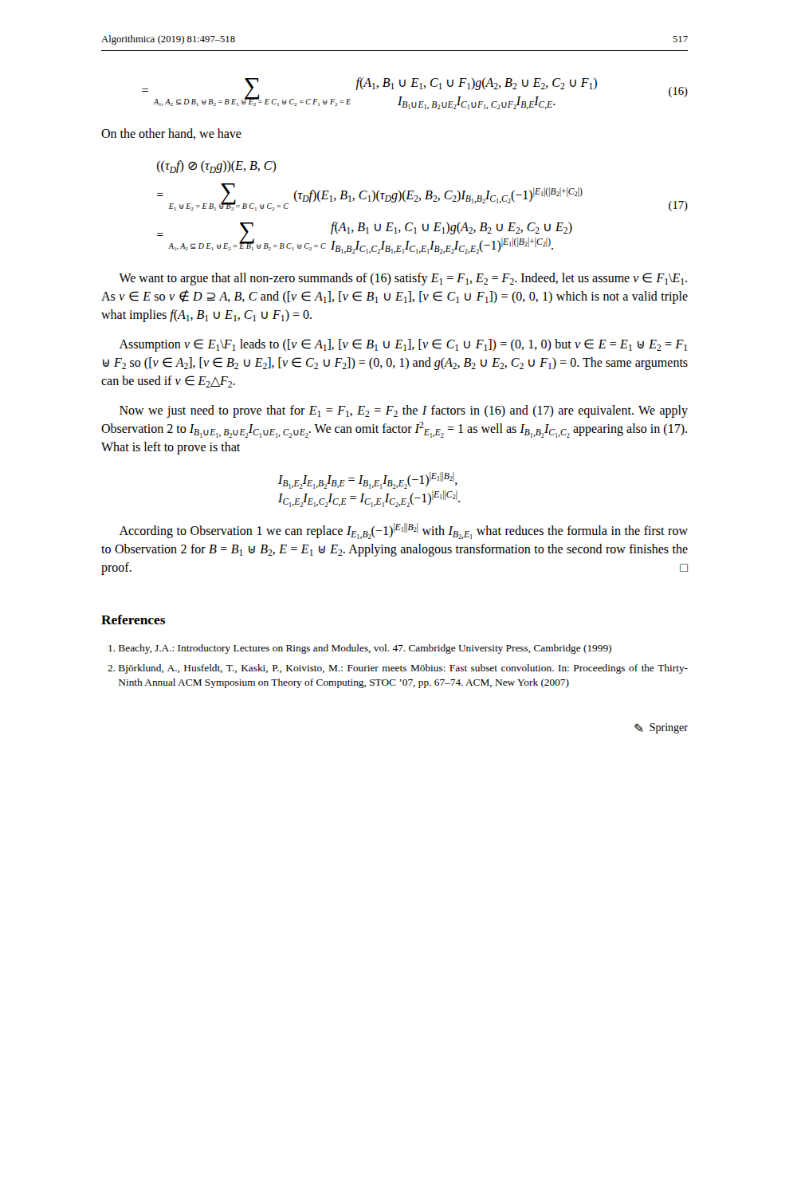Algorithmica (2019) 81:497–518 517
= ∑ A1, A2 ⊆ D B1 ⊎ B2 = B E1 ⊎ E2 = E C1 ⊎ C2 = C F1 ⊎ F2 = E f(A1, B1 ∪ E1, C1 ∪ F1)g(A2, B2 ∪ E2, C2 ∪ F1) IB1∪E1, B2∪E2IC1∪F1, C2∪F2IB,EIC,E. (16)
On the other hand, we have
((τDf) ⊘ (τDg))(E, B, C) = ∑ E1 ⊎ E2 = E B1 ⊎ B2 = B C1 ⊎ C2 = C (τDf)(E1, B1, C1)(τDg)(E2, B2, C2)IB1,B2IC1,C2(−1)|E1|(|B2|+|C2|) = ∑ A1, A2 ⊆ D E1 ⊎ E2 = E B1 ⊎ B2 = B C1 ⊎ C2 = C f(A1, B1 ∪ E1, C1 ∪ E1)g(A2, B2 ∪ E2, C2 ∪ E2) IB1,B2IC1,C2IB1,E1IC1,E1IB2,E2IC2,E2(−1)|E1|(|B2|+|C2|). (17)
We want to argue that all non-zero summands of (16) satisfy E1 = F1, E2 = F2. Indeed, let us assume v ∈ F1\E1. As v ∈ E so v ∉ D ⊇ A, B, C and ([v ∈ A1], [v ∈ B1 ∪ E1], [v ∈ C1 ∪ F1]) = (0, 0, 1) which is not a valid triple what implies f(A1, B1 ∪ E1, C1 ∪ F1) = 0.
Assumption v ∈ E1\F1 leads to ([v ∈ A1], [v ∈ B1 ∪ E1], [v ∈ C1 ∪ F1]) = (0, 1, 0) but v ∈ E = E1 ⊎ E2 = F1 ⊎ F2 so ([v ∈ A2], [v ∈ B2 ∪ E2], [v ∈ C2 ∪ F2]) = (0, 0, 1) and g(A2, B2 ∪ E2, C2 ∪ F1) = 0. The same arguments can be used if v ∈ E2△F2.
Now we just need to prove that for E1 = F1, E2 = F2 the I factors in (16) and (17) are equivalent. We apply Observation 2 to IB1∪E1, B2∪E2IC1∪E1, C2∪E2. We can omit factor I2E1,E2 = 1 as well as IB1,B2IC1,C2 appearing also in (17). What is left to prove is that
IB1,E2IE1,B2IB,E = IB1,E1IB2,E2(−1)|E1||B2|, IC1,E2IE1,C2IC,E = IC1,E1IC2,E2(−1)|E1||C2|.
According to Observation 1 we can replace IE1,B2(−1)|E1||B2| with IB2,E1 what reduces the formula in the first row to Observation 2 for B = B1 ⊎ B2, E = E1 ⊎ E2. Applying analogous transformation to the second row finishes the proof. □
References
Beachy, J.A.: Introductory Lectures on Rings and Modules, vol. 47. Cambridge University Press, Cambridge (1999)
Björklund, A., Husfeldt, T., Kaski, P., Koivisto, M.: Fourier meets Möbius: Fast subset convolution. In: Proceedings of the Thirty-Ninth Annual ACM Symposium on Theory of Computing, STOC ’07, pp. 67–74. ACM, New York (2007)
✎ Springer